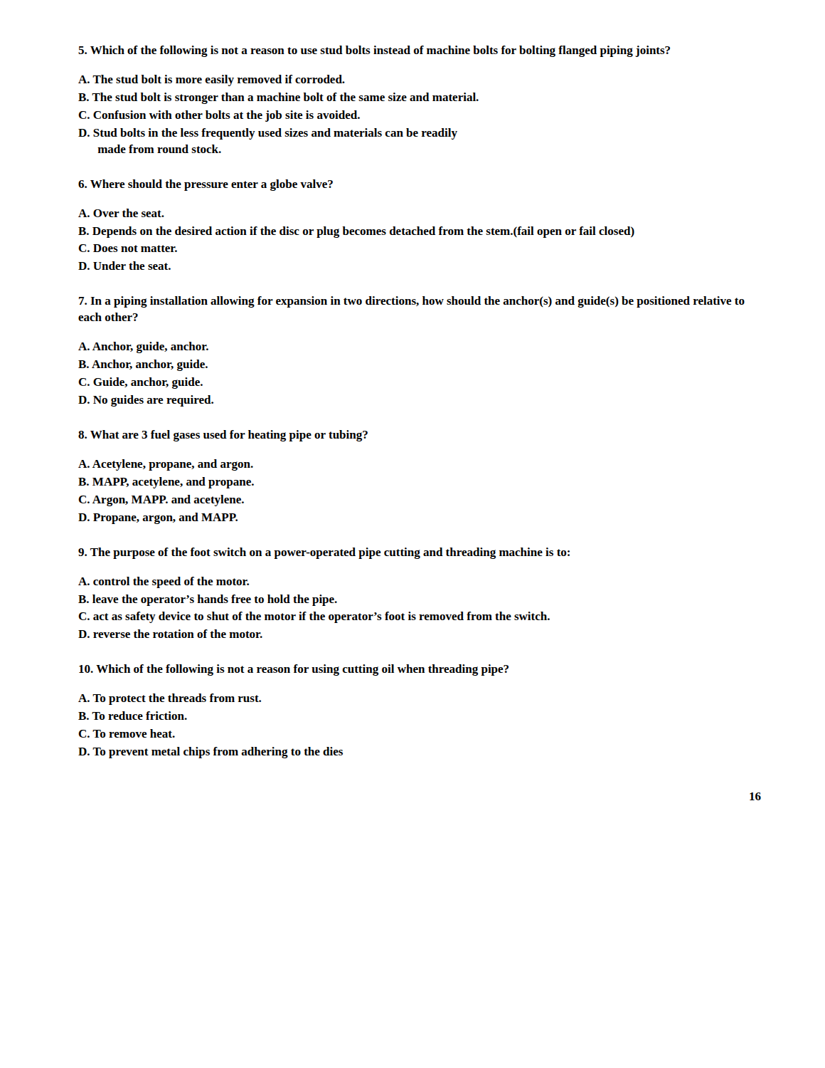5. Which of the following is not a reason to use stud bolts instead of machine bolts for bolting flanged piping joints?
A. The stud bolt is more easily removed if corroded.
B. The stud bolt is stronger than a machine bolt of the same size and material.
C. Confusion with other bolts at the job site is avoided.
D. Stud bolts in the less frequently used sizes and materials can be readilymade from round stock.
6. Where should the pressure enter a globe valve?
A. Over the seat.
B. Depends on the desired action if the disc or plug becomes detached from the stem.(fail open or fail closed)
C. Does not matter.
D. Under the seat.
7. In a piping installation allowing for expansion in two directions, how should the anchor(s) and guide(s) be positioned relative to each other?
A. Anchor, guide, anchor.
B. Anchor, anchor, guide.
C. Guide, anchor, guide.
D. No guides are required.
8. What are 3 fuel gases used for heating pipe or tubing?
A. Acetylene, propane, and argon.
B. MAPP, acetylene, and propane.
C. Argon, MAPP. and acetylene.
D. Propane, argon, and MAPP.
9. The purpose of the foot switch on a power-operated pipe cutting and threading machine is to:
A. control the speed of the motor.
B. leave the operator’s hands free to hold the pipe.
C. act as safety device to shut of the motor if the operator’s foot is removed from the switch.
D. reverse the rotation of the motor.
10. Which of the following is not a reason for using cutting oil when threading pipe?
A. To protect the threads from rust.
B. To reduce friction.
C. To remove heat.
D. To prevent metal chips from adhering to the dies
16